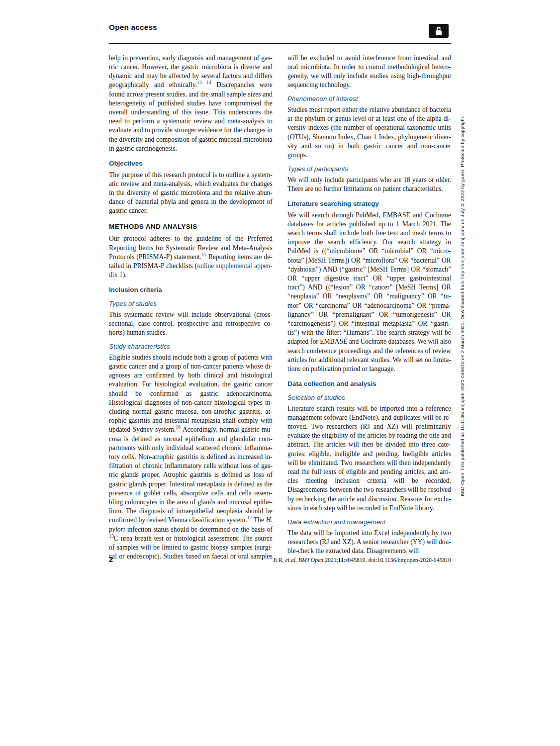BMJ Open: first published as 10.1136/bmjopen-2020-045810 on 2 March 2021. Downloaded from http://bmjopen.bmj.com/ on July 3, 2022 by guest. Protected by copyright.
Open access
help in prevention, early diagnosis and management of gastric cancer. However, the gastric microbiota is diverse and dynamic and may be affected by several factors and differs geographically and ethnically.13 14 Discrepancies were found across present studies, and the small sample sizes and heterogeneity of published studies have compromised the overall understanding of this issue. This underscores the need to perform a systematic review and meta-analysis to evaluate and to provide stronger evidence for the changes in the diversity and composition of gastric mucosal microbiota in gastric carcinogenesis.
Objectives
The purpose of this research protocol is to outline a systematic review and meta-analysis, which evaluates the changes in the diversity of gastric microbiota and the relative abundance of bacterial phyla and genera in the development of gastric cancer.
Methods and analysis
Our protocol adheres to the guideline of the Preferred Reporting Items for Systematic Review and Meta-Analysis Protocols (PRISMA-P) statement.15 Reporting items are detailed in PRISMA-P checklists (online supplemental appendix 1).
Inclusion criteria
Types of studies
This systematic review will include observational (cross-sectional, case–control, prospective and retrospective cohorts) human studies.
Study characteristics
Eligible studies should include both a group of patients with gastric cancer and a group of non-cancer patients whose diagnoses are confirmed by both clinical and histological evaluation. For histological evaluation, the gastric cancer should be confirmed as gastric adenocarcinoma. Histological diagnoses of non-cancer histological types including normal gastric mucosa, non-atrophic gastritis, atrophic gastritis and intestinal metaplasia shall comply with updated Sydney system.16 Accordingly, normal gastric mucosa is defined as normal epithelium and glandular compartments with only individual scattered chronic inflammatory cells. Non-atrophic gastritis is defined as increased infiltration of chronic inflammatory cells without loss of gastric glands proper. Atrophic gastritis is defined as loss of gastric glands proper. Intestinal metaplasia is defined as the presence of goblet cells, absorptive cells and cells resembling colonocytes in the area of glands and mucosal epithelium. The diagnosis of intraepithelial neoplasia should be confirmed by revised Vienna classification system.17 The H. pylori infection status should be determined on the basis of 13C urea breath test or histological assessment. The source of samples will be limited to gastric biopsy samples (surgical or endoscopic). Studies based on faecal or oral samples will be excluded to avoid interference from intestinal and oral microbiota. In order to control methodological heterogeneity, we will only include studies using high-throughput sequencing technology.
Phenomenon of interest
Studies must report either the relative abundance of bacteria at the phylum or genus level or at least one of the alpha diversity indexes (the number of operational taxonomic units (OTUs), Shannon Index, Chao 1 Index, phylogenetic diversity and so on) in both gastric cancer and non-cancer groups.
Types of participants
We will only include participants who are 18 years or older. There are no further limitations on patient characteristics.
Literature searching strategy
We will search through PubMed, EMBASE and Cochrane databases for articles published up to 1 March 2021. The search terms shall include both free text and mesh terms to improve the search efficiency. Our search strategy in PubMed is ((“microbiome” OR “microbial” OR “microbiota” [MeSH Terms]) OR “microflora” OR “bacterial” OR “dysbiosis”) AND (“gastric” [MeSH Terms] OR “stomach” OR “upper digestive tract” OR “upper gastrointestinal tract”) AND ((“lesion” OR “cancer” [MeSH Terms] OR “neoplasia” OR “neoplasms” OR “malignancy” OR “tumor” OR “carcinoma” OR “adenocarcinoma” OR “premalignancy” OR “premalignant” OR “tumorigenesis” OR “carcinogenesis”) OR “intestinal metaplasia” OR “gastritis”) with the filter: “Humans”. The search strategy will be adapted for EMBASE and Cochrane databases. We will also search conference proceedings and the references of review articles for additional relevant studies. We will set no limitations on publication period or language.
Data collection and analysis
Selection of studies
Literature search results will be imported into a reference management software (EndNote), and duplicates will be removed. Two researchers (RJ and XZ) will preliminarily evaluate the eligibility of the articles by reading the title and abstract. The articles will then be divided into three categories: eligible, ineligible and pending. Ineligible articles will be eliminated. Two researchers will then independently read the full texts of eligible and pending articles, and articles meeting inclusion criteria will be recorded. Disagreements between the two researchers will be resolved by rechecking the article and discussion. Reasons for exclusions in each step will be recorded in EndNote library.
Data extraction and management
The data will be imported into Excel independently by two researchers (RJ and XZ). A senior researcher (YY) will double-check the extracted data. Disagreements will
2
Ji R, et al. BMJ Open 2021;11:e045810. doi:10.1136/bmjopen-2020-045810